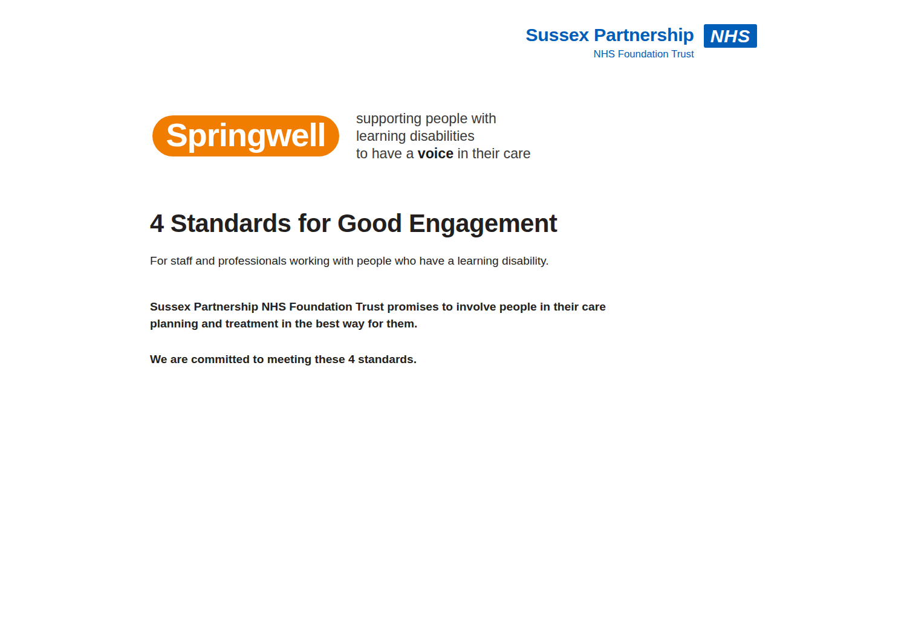Sussex Partnership NHS Foundation Trust
NHS
Springwell
supporting people with
learning disabilities
to have a voice in their care
4 Standards for Good Engagement
For staff and professionals working with people who have a learning disability.
Sussex Partnership NHS Foundation Trust promises to involve people in their care planning and treatment in the best way for them.
We are committed to meeting these 4 standards.